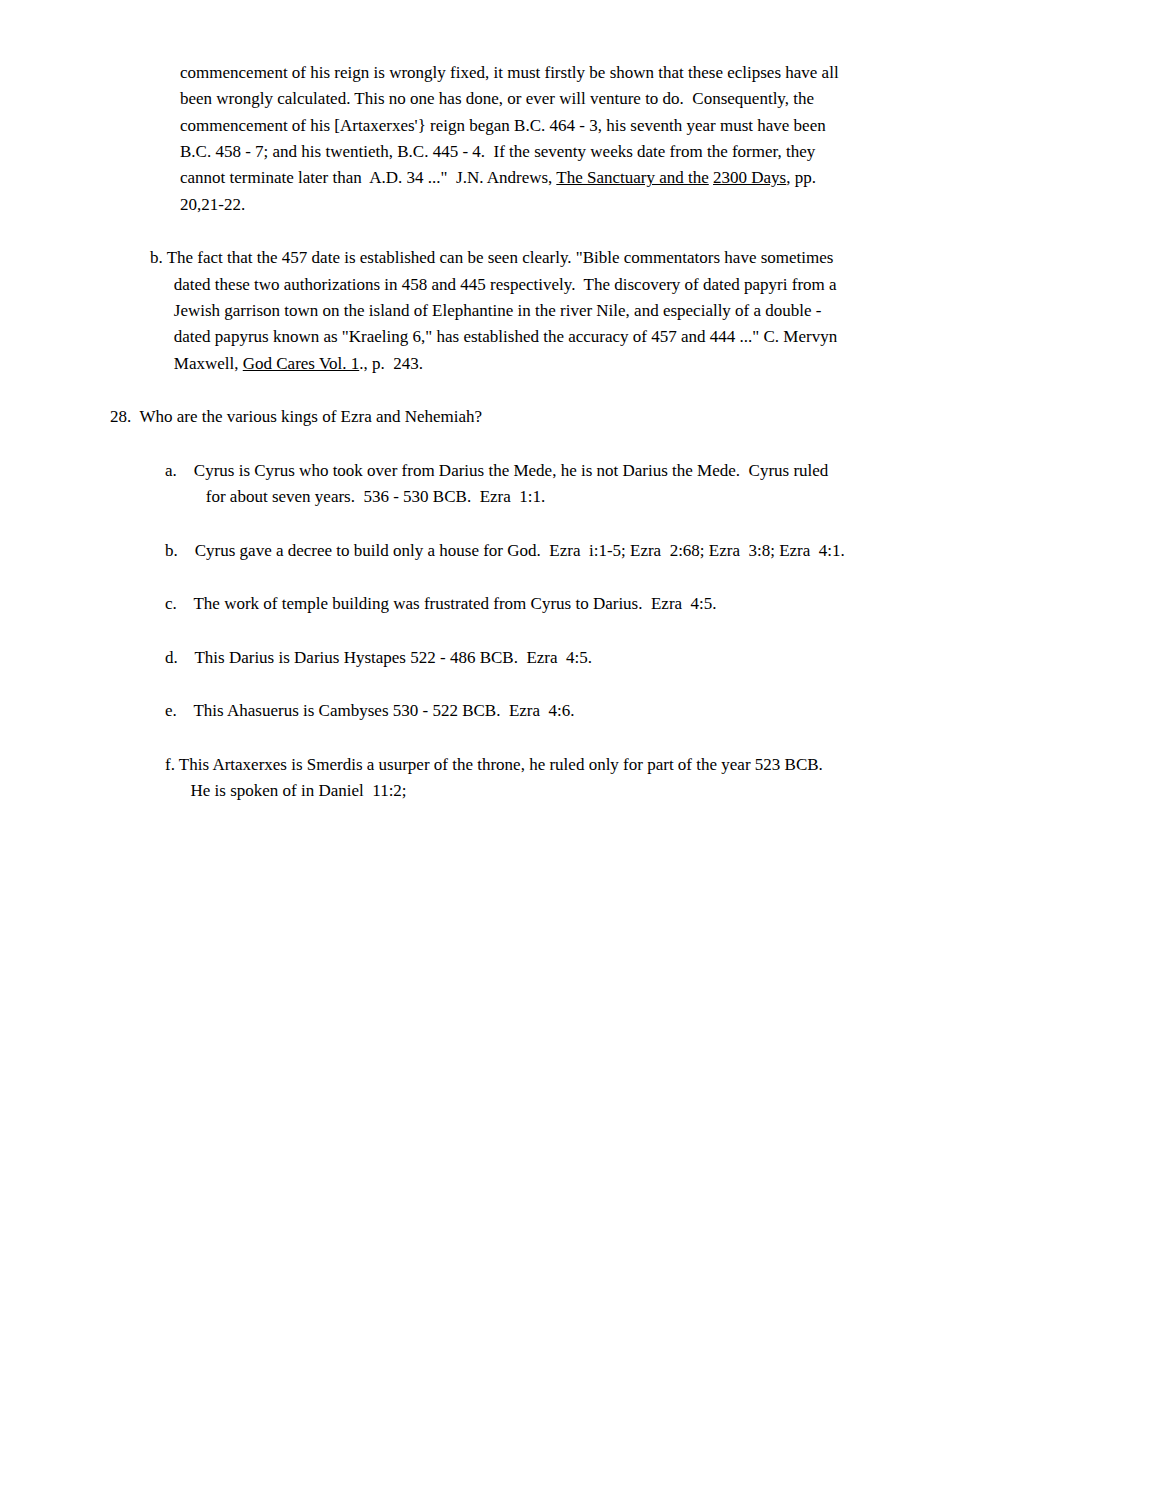commencement of his reign is wrongly fixed, it must firstly be shown that these eclipses have all been wrongly calculated. This no one has done, or ever will venture to do. Consequently, the commencement of his [Artaxerxes'} reign began B.C. 464 - 3, his seventh year must have been B.C. 458 - 7; and his twentieth, B.C. 445 - 4. If the seventy weeks date from the former, they cannot terminate later than A.D. 34 ..." J.N. Andrews, The Sanctuary and the 2300 Days, pp. 20,21-22.
b. The fact that the 457 date is established can be seen clearly. "Bible commentators have sometimes dated these two authorizations in 458 and 445 respectively. The discovery of dated papyri from a Jewish garrison town on the island of Elephantine in the river Nile, and especially of a double - dated papyrus known as "Kraeling 6," has established the accuracy of 457 and 444 ..." C. Mervyn Maxwell, God Cares Vol. 1., p. 243.
28. Who are the various kings of Ezra and Nehemiah?
a. Cyrus is Cyrus who took over from Darius the Mede, he is not Darius the Mede. Cyrus ruled for about seven years. 536 - 530 BCB. Ezra 1:1.
b. Cyrus gave a decree to build only a house for God. Ezra i:1-5; Ezra 2:68; Ezra 3:8; Ezra 4:1.
c. The work of temple building was frustrated from Cyrus to Darius. Ezra 4:5.
d. This Darius is Darius Hystapes 522 - 486 BCB. Ezra 4:5.
e. This Ahasuerus is Cambyses 530 - 522 BCB. Ezra 4:6.
f. This Artaxerxes is Smerdis a usurper of the throne, he ruled only for part of the year 523 BCB. He is spoken of in Daniel 11:2;